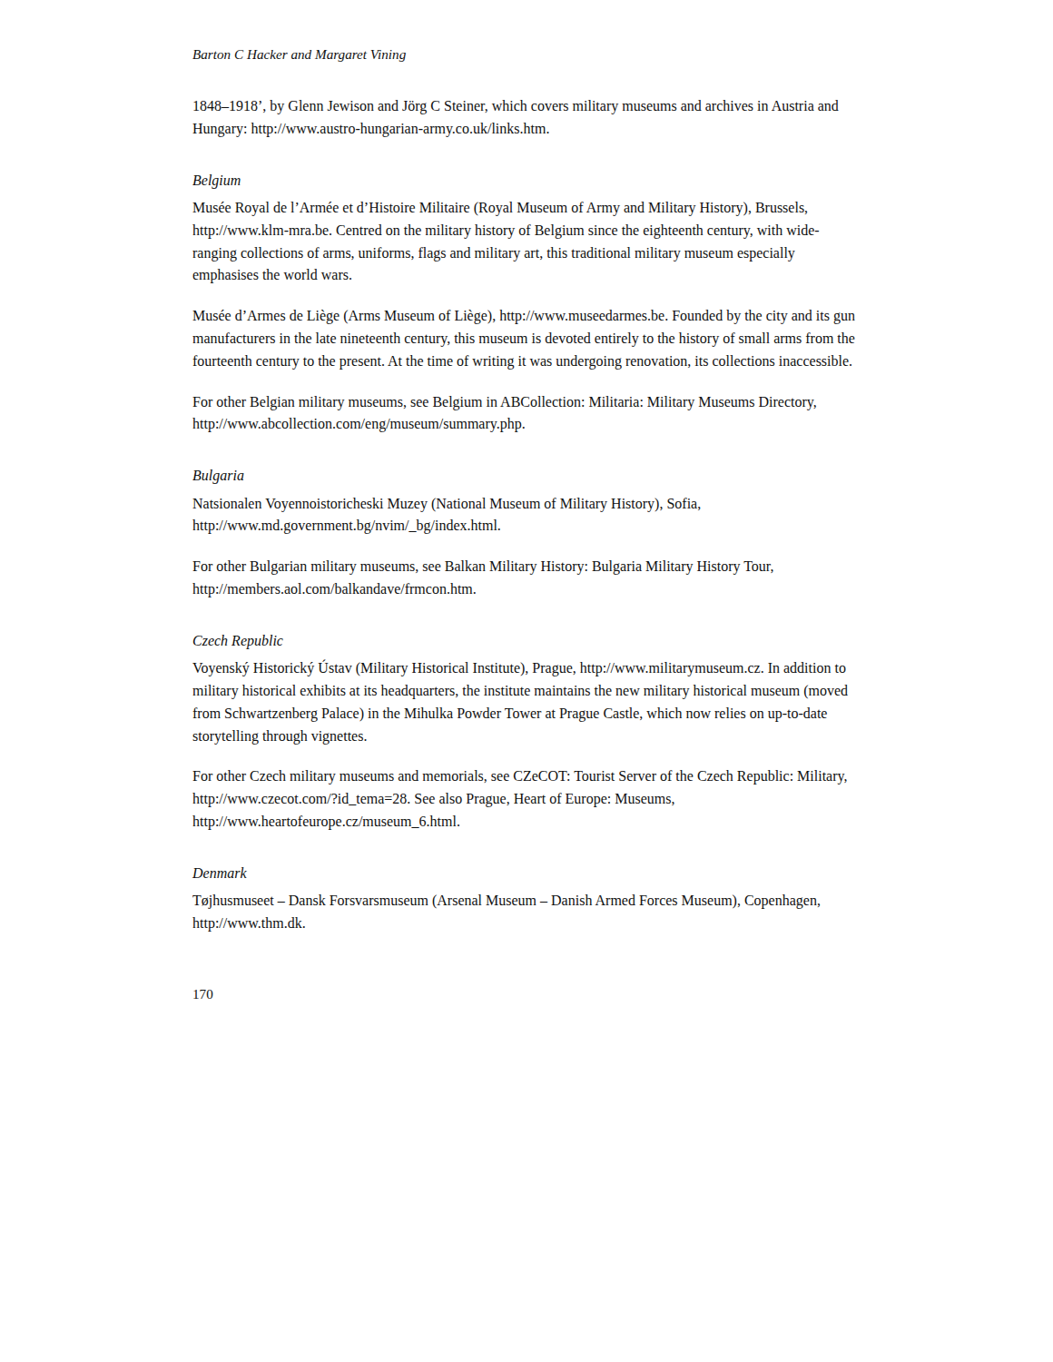Barton C Hacker and Margaret Vining
1848–1918’, by Glenn Jewison and Jörg C Steiner, which covers military museums and archives in Austria and Hungary: http://www.austro-hungarian-army.co.uk/links.htm.
Belgium
Musée Royal de l’Armée et d’Histoire Militaire (Royal Museum of Army and Military History), Brussels, http://www.klm-mra.be. Centred on the military history of Belgium since the eighteenth century, with wide-ranging collections of arms, uniforms, flags and military art, this traditional military museum especially emphasises the world wars.
Musée d’Armes de Liège (Arms Museum of Liège), http://www.museedarmes.be. Founded by the city and its gun manufacturers in the late nineteenth century, this museum is devoted entirely to the history of small arms from the fourteenth century to the present. At the time of writing it was undergoing renovation, its collections inaccessible.
For other Belgian military museums, see Belgium in ABCollection: Militaria: Military Museums Directory, http://www.abcollection.com/eng/museum/summary.php.
Bulgaria
Natsionalen Voyennoistoricheski Muzey (National Museum of Military History), Sofia, http://www.md.government.bg/nvim/_bg/index.html.
For other Bulgarian military museums, see Balkan Military History: Bulgaria Military History Tour, http://members.aol.com/balkandave/frmcon.htm.
Czech Republic
Voyenský Historický Ústav (Military Historical Institute), Prague, http://www.militarymuseum.cz. In addition to military historical exhibits at its headquarters, the institute maintains the new military historical museum (moved from Schwartzenberg Palace) in the Mihulka Powder Tower at Prague Castle, which now relies on up-to-date storytelling through vignettes.
For other Czech military museums and memorials, see CZeCOT: Tourist Server of the Czech Republic: Military, http://www.czecot.com/?id_tema=28. See also Prague, Heart of Europe: Museums, http://www.heartofeurope.cz/museum_6.html.
Denmark
Tøjhusmuseet – Dansk Forsvarsmuseum (Arsenal Museum – Danish Armed Forces Museum), Copenhagen, http://www.thm.dk.
170